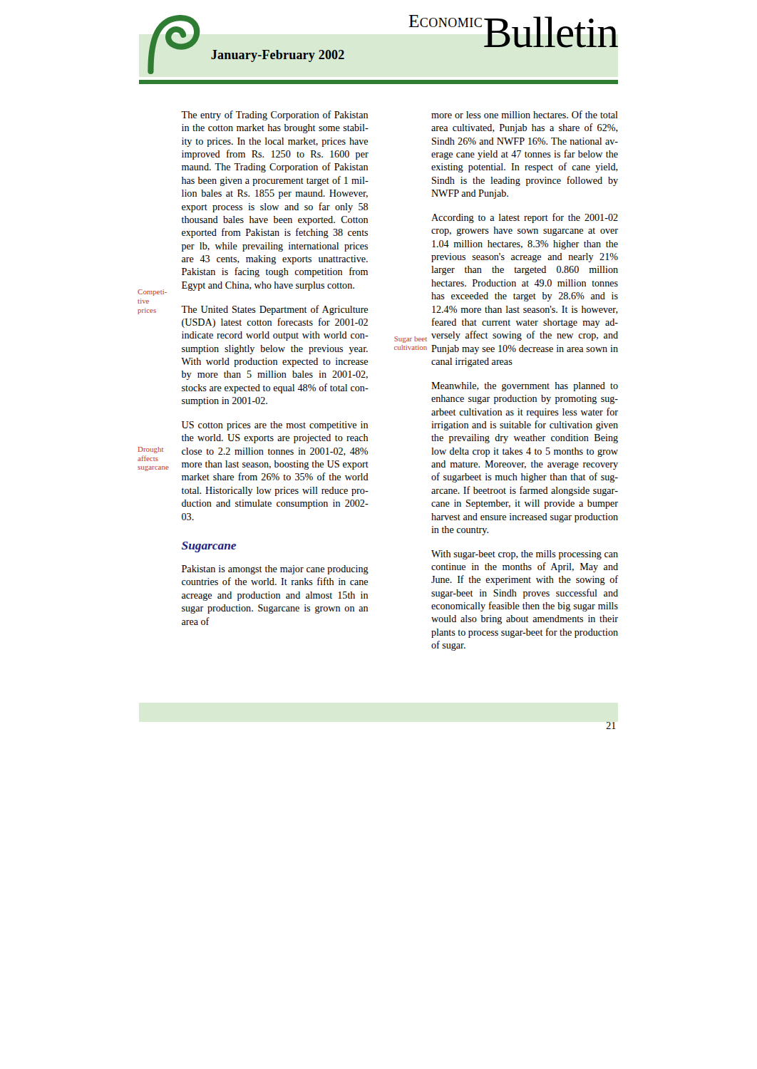January-February 2002
Economic Bulletin
The entry of Trading Corporation of Pakistan in the cotton market has brought some stability to prices. In the local market, prices have improved from Rs. 1250 to Rs. 1600 per maund. The Trading Corporation of Pakistan has been given a procurement target of 1 million bales at Rs. 1855 per maund. However, export process is slow and so far only 58 thousand bales have been exported. Cotton exported from Pakistan is fetching 38 cents per lb, while prevailing international prices are 43 cents, making exports unattractive. Pakistan is facing tough competition from Egypt and China, who have surplus cotton.
The United States Department of Agriculture (USDA) latest cotton forecasts for 2001-02 indicate record world output with world consumption slightly below the previous year. With world production expected to increase by more than 5 million bales in 2001-02, stocks are expected to equal 48% of total consumption in 2001-02.
Competi-
tive
prices
US cotton prices are the most competitive in the world. US exports are projected to reach close to 2.2 million tonnes in 2001-02, 48% more than last season, boosting the US export market share from 26% to 35% of the world total. Historically low prices will reduce production and stimulate consumption in 2002-03.
Sugarcane
Drought
affects
sugarcane
Pakistan is amongst the major cane producing countries of the world. It ranks fifth in cane acreage and production and almost 15th in sugar production. Sugarcane is grown on an area of
more or less one million hectares. Of the total area cultivated, Punjab has a share of 62%, Sindh 26% and NWFP 16%. The national average cane yield at 47 tonnes is far below the existing potential. In respect of cane yield, Sindh is the leading province followed by NWFP and Punjab.
According to a latest report for the 2001-02 crop, growers have sown sugarcane at over 1.04 million hectares, 8.3% higher than the previous season's acreage and nearly 21% larger than the targeted 0.860 million hectares. Production at 49.0 million tonnes has exceeded the target by 28.6% and is 12.4% more than last season's. It is however, feared that current water shortage may adversely affect sowing of the new crop, and Punjab may see 10% decrease in area sown in canal irrigated areas
Sugar beet
cultivation
Meanwhile, the government has planned to enhance sugar production by promoting sugarbeet cultivation as it requires less water for irrigation and is suitable for cultivation given the prevailing dry weather condition Being low delta crop it takes 4 to 5 months to grow and mature. Moreover, the average recovery of sugarbeet is much higher than that of sugarcane. If beetroot is farmed alongside sugarcane in September, it will provide a bumper harvest and ensure increased sugar production in the country.
With sugar-beet crop, the mills processing can continue in the months of April, May and June. If the experiment with the sowing of sugar-beet in Sindh proves successful and economically feasible then the big sugar mills would also bring about amendments in their plants to process sugar-beet for the production of sugar.
21